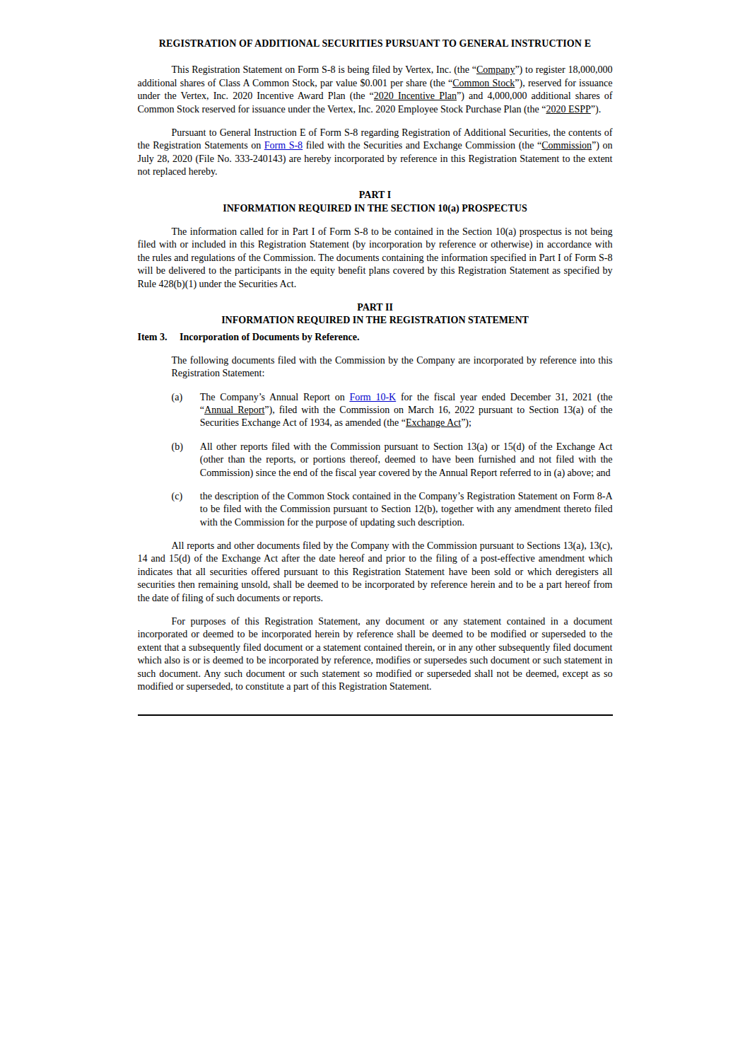REGISTRATION OF ADDITIONAL SECURITIES PURSUANT TO GENERAL INSTRUCTION E
This Registration Statement on Form S-8 is being filed by Vertex, Inc. (the “Company”) to register 18,000,000 additional shares of Class A Common Stock, par value $0.001 per share (the “Common Stock”), reserved for issuance under the Vertex, Inc. 2020 Incentive Award Plan (the “2020 Incentive Plan”) and 4,000,000 additional shares of Common Stock reserved for issuance under the Vertex, Inc. 2020 Employee Stock Purchase Plan (the “2020 ESPP”).
Pursuant to General Instruction E of Form S-8 regarding Registration of Additional Securities, the contents of the Registration Statements on Form S-8 filed with the Securities and Exchange Commission (the “Commission”) on July 28, 2020 (File No. 333-240143) are hereby incorporated by reference in this Registration Statement to the extent not replaced hereby.
PART I
INFORMATION REQUIRED IN THE SECTION 10(a) PROSPECTUS
The information called for in Part I of Form S-8 to be contained in the Section 10(a) prospectus is not being filed with or included in this Registration Statement (by incorporation by reference or otherwise) in accordance with the rules and regulations of the Commission. The documents containing the information specified in Part I of Form S-8 will be delivered to the participants in the equity benefit plans covered by this Registration Statement as specified by Rule 428(b)(1) under the Securities Act.
PART II
INFORMATION REQUIRED IN THE REGISTRATION STATEMENT
Item 3. Incorporation of Documents by Reference.
The following documents filed with the Commission by the Company are incorporated by reference into this Registration Statement:
(a) The Company’s Annual Report on Form 10-K for the fiscal year ended December 31, 2021 (the “Annual Report”), filed with the Commission on March 16, 2022 pursuant to Section 13(a) of the Securities Exchange Act of 1934, as amended (the “Exchange Act”);
(b) All other reports filed with the Commission pursuant to Section 13(a) or 15(d) of the Exchange Act (other than the reports, or portions thereof, deemed to have been furnished and not filed with the Commission) since the end of the fiscal year covered by the Annual Report referred to in (a) above; and
(c) the description of the Common Stock contained in the Company’s Registration Statement on Form 8-A to be filed with the Commission pursuant to Section 12(b), together with any amendment thereto filed with the Commission for the purpose of updating such description.
All reports and other documents filed by the Company with the Commission pursuant to Sections 13(a), 13(c), 14 and 15(d) of the Exchange Act after the date hereof and prior to the filing of a post-effective amendment which indicates that all securities offered pursuant to this Registration Statement have been sold or which deregisters all securities then remaining unsold, shall be deemed to be incorporated by reference herein and to be a part hereof from the date of filing of such documents or reports.
For purposes of this Registration Statement, any document or any statement contained in a document incorporated or deemed to be incorporated herein by reference shall be deemed to be modified or superseded to the extent that a subsequently filed document or a statement contained therein, or in any other subsequently filed document which also is or is deemed to be incorporated by reference, modifies or supersedes such document or such statement in such document. Any such document or such statement so modified or superseded shall not be deemed, except as so modified or superseded, to constitute a part of this Registration Statement.